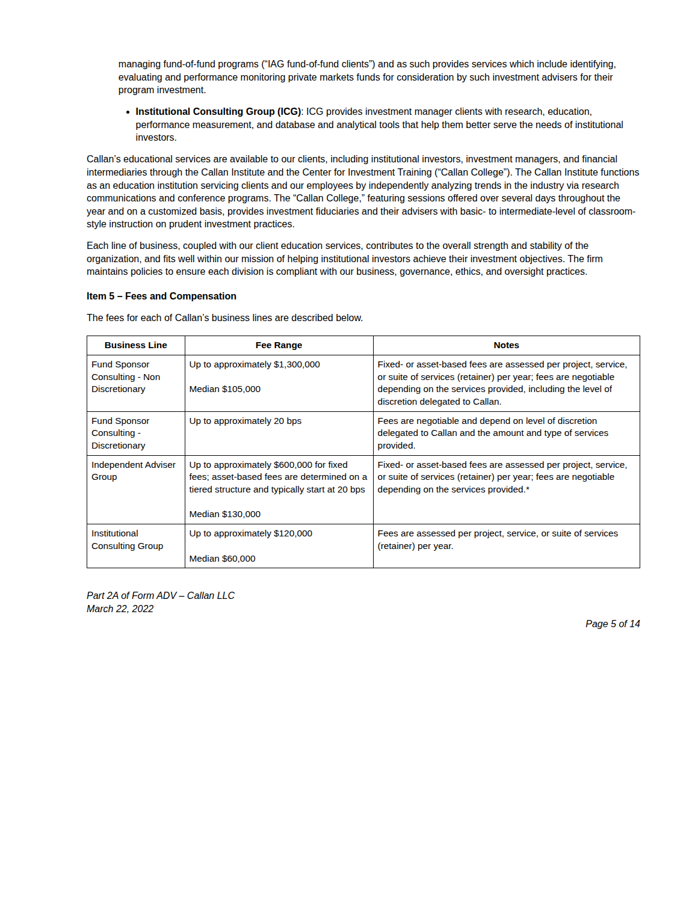managing fund-of-fund programs (“IAG fund-of-fund clients”) and as such provides services which include identifying, evaluating and performance monitoring private markets funds for consideration by such investment advisers for their program investment.
Institutional Consulting Group (ICG): ICG provides investment manager clients with research, education, performance measurement, and database and analytical tools that help them better serve the needs of institutional investors.
Callan’s educational services are available to our clients, including institutional investors, investment managers, and financial intermediaries through the Callan Institute and the Center for Investment Training (“Callan College”). The Callan Institute functions as an education institution servicing clients and our employees by independently analyzing trends in the industry via research communications and conference programs. The “Callan College,” featuring sessions offered over several days throughout the year and on a customized basis, provides investment fiduciaries and their advisers with basic- to intermediate-level of classroom-style instruction on prudent investment practices.
Each line of business, coupled with our client education services, contributes to the overall strength and stability of the organization, and fits well within our mission of helping institutional investors achieve their investment objectives. The firm maintains policies to ensure each division is compliant with our business, governance, ethics, and oversight practices.
Item 5 – Fees and Compensation
The fees for each of Callan’s business lines are described below.
| Business Line | Fee Range | Notes |
| --- | --- | --- |
| Fund Sponsor Consulting - Non Discretionary | Up to approximately $1,300,000 Median $105,000 | Fixed- or asset-based fees are assessed per project, service, or suite of services (retainer) per year; fees are negotiable depending on the services provided, including the level of discretion delegated to Callan. |
| Fund Sponsor Consulting - Discretionary | Up to approximately 20 bps | Fees are negotiable and depend on level of discretion delegated to Callan and the amount and type of services provided. |
| Independent Adviser Group | Up to approximately $600,000 for fixed fees; asset-based fees are determined on a tiered structure and typically start at 20 bps Median $130,000 | Fixed- or asset-based fees are assessed per project, service, or suite of services (retainer) per year; fees are negotiable depending on the services provided.* |
| Institutional Consulting Group | Up to approximately $120,000 Median $60,000 | Fees are assessed per project, service, or suite of services (retainer) per year. |
Part 2A of Form ADV – Callan LLC
March 22, 2022
Page 5 of 14